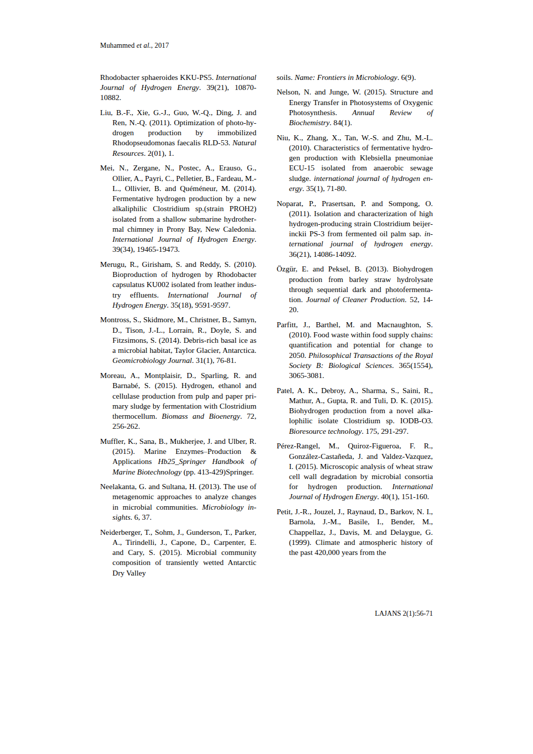Muhammed et al., 2017
Rhodobacter sphaeroides KKU-PS5. International Journal of Hydrogen Energy. 39(21), 10870-10882.
Liu, B.-F., Xie, G.-J., Guo, W.-Q., Ding, J. and Ren, N.-Q. (2011). Optimization of photo-hydrogen production by immobilized Rhodopseudomonas faecalis RLD-53. Natural Resources. 2(01), 1.
Mei, N., Zergane, N., Postec, A., Erauso, G., Ollier, A., Payri, C., Pelletier, B., Fardeau, M.-L., Ollivier, B. and Quéméneur, M. (2014). Fermentative hydrogen production by a new alkaliphilic Clostridium sp.(strain PROH2) isolated from a shallow submarine hydrothermal chimney in Prony Bay, New Caledonia. International Journal of Hydrogen Energy. 39(34), 19465-19473.
Merugu, R., Girisham, S. and Reddy, S. (2010). Bioproduction of hydrogen by Rhodobacter capsulatus KU002 isolated from leather industry effluents. International Journal of Hydrogen Energy. 35(18), 9591-9597.
Montross, S., Skidmore, M., Christner, B., Samyn, D., Tison, J.-L., Lorrain, R., Doyle, S. and Fitzsimons, S. (2014). Debris-rich basal ice as a microbial habitat, Taylor Glacier, Antarctica. Geomicrobiology Journal. 31(1), 76-81.
Moreau, A., Montplaisir, D., Sparling, R. and Barnabé, S. (2015). Hydrogen, ethanol and cellulase production from pulp and paper primary sludge by fermentation with Clostridium thermocellum. Biomass and Bioenergy. 72, 256-262.
Muffler, K., Sana, B., Mukherjee, J. and Ulber, R. (2015). Marine Enzymes–Production & Applications Hb25_Springer Handbook of Marine Biotechnology (pp. 413-429)Springer.
Neelakanta, G. and Sultana, H. (2013). The use of metagenomic approaches to analyze changes in microbial communities. Microbiology insights. 6, 37.
Neiderberger, T., Sohm, J., Gunderson, T., Parker, A., Tirindelli, J., Capone, D., Carpenter, E. and Cary, S. (2015). Microbial community composition of transiently wetted Antarctic Dry Valley
soils. Name: Frontiers in Microbiology. 6(9).
Nelson, N. and Junge, W. (2015). Structure and Energy Transfer in Photosystems of Oxygenic Photosynthesis. Annual Review of Biochemistry. 84(1).
Niu, K., Zhang, X., Tan, W.-S. and Zhu, M.-L. (2010). Characteristics of fermentative hydrogen production with Klebsiella pneumoniae ECU-15 isolated from anaerobic sewage sludge. international journal of hydrogen energy. 35(1), 71-80.
Noparat, P., Prasertsan, P. and Sompong, O. (2011). Isolation and characterization of high hydrogen-producing strain Clostridium beijerinckii PS-3 from fermented oil palm sap. international journal of hydrogen energy. 36(21), 14086-14092.
Özgür, E. and Peksel, B. (2013). Biohydrogen production from barley straw hydrolysate through sequential dark and photofermentation. Journal of Cleaner Production. 52, 14-20.
Parfitt, J., Barthel, M. and Macnaughton, S. (2010). Food waste within food supply chains: quantification and potential for change to 2050. Philosophical Transactions of the Royal Society B: Biological Sciences. 365(1554), 3065-3081.
Patel, A. K., Debroy, A., Sharma, S., Saini, R., Mathur, A., Gupta, R. and Tuli, D. K. (2015). Biohydrogen production from a novel alkalophilic isolate Clostridium sp. IODB-O3. Bioresource technology. 175, 291-297.
Pérez-Rangel, M., Quiroz-Figueroa, F. R., González-Castañeda, J. and Valdez-Vazquez, I. (2015). Microscopic analysis of wheat straw cell wall degradation by microbial consortia for hydrogen production. International Journal of Hydrogen Energy. 40(1), 151-160.
Petit, J.-R., Jouzel, J., Raynaud, D., Barkov, N. I., Barnola, J.-M., Basile, I., Bender, M., Chappellaz, J., Davis, M. and Delaygue, G. (1999). Climate and atmospheric history of the past 420,000 years from the
LAJANS 2(1):56-71